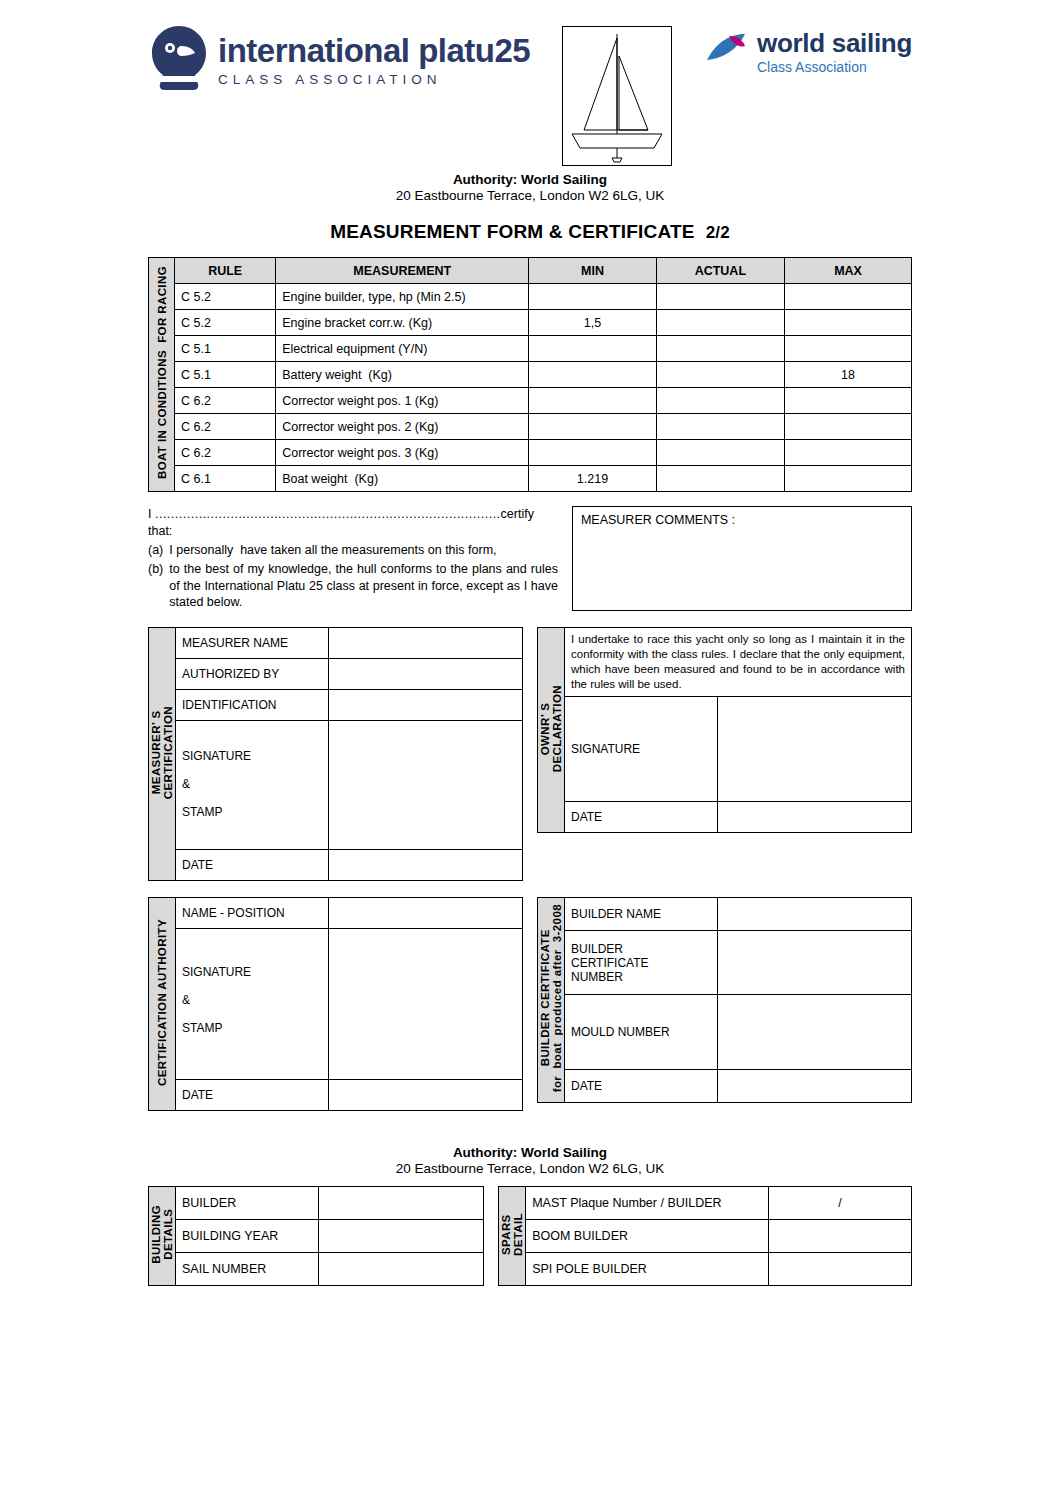international platu25
CLASS ASSOCIATION
world sailing
Class Association
Authority: World Sailing
20 Eastbourne Terrace, London W2 6LG, UK
MEASUREMENT FORM & CERTIFICATE 2/2
| BOAT IN CONDITIONS FOR RACING | RULE | MEASUREMENT | MIN | ACTUAL | MAX |
| C 5.2 | Engine builder, type, hp (Min 2.5) | | | |
| C 5.2 | Engine bracket corr.w. (Kg) | 1,5 | | |
| C 5.1 | Electrical equipment (Y/N) | | | |
| C 5.1 | Battery weight (Kg) | | | 18 |
| C 6.2 | Corrector weight pos. 1 (Kg) | | | |
| C 6.2 | Corrector weight pos. 2 (Kg) | | | |
| C 6.2 | Corrector weight pos. 3 (Kg) | | | |
| C 6.1 | Boat weight (Kg) | 1.219 | | |
I ....................................................................................... certify that:
(a) I personally have taken all the measurements on this form,
(b) to the best of my knowledge, the hull conforms to the plans and rules of the International Platu 25 class at present in force, except as I have stated below.
MEASURER COMMENTS :
| MEASURER’ S CERTIFICATION | MEASURER NAME | |
| AUTHORIZED BY | |
| IDENTIFICATION | |
| SIGNATURE & STAMP | |
| DATE | |
| OWNR’ S DECLARATION | I undertake to race this yacht only so long as I maintain it in the conformity with the class rules. I declare that the only equipment, which have been measured and found to be in accordance with the rules will be used. |
| SIGNATURE | |
| DATE | |
| CERTIFICATION AUTHORITY | NAME - POSITION | |
| SIGNATURE & STAMP | |
| DATE | |
| BUILDER CERTIFICATE for boat produced after 3-2008 | BUILDER NAME | |
| BUILDER CERTIFICATE NUMBER | |
| MOULD NUMBER | |
| DATE | |
Authority: World Sailing
20 Eastbourne Terrace, London W2 6LG, UK
| BUILDING DETAILS | BUILDER | |
| BUILDING YEAR | |
| SAIL NUMBER | |
| SPARS DETAIL | MAST Plaque Number / BUILDER | / |
| BOOM BUILDER | |
| SPI POLE BUILDER | |